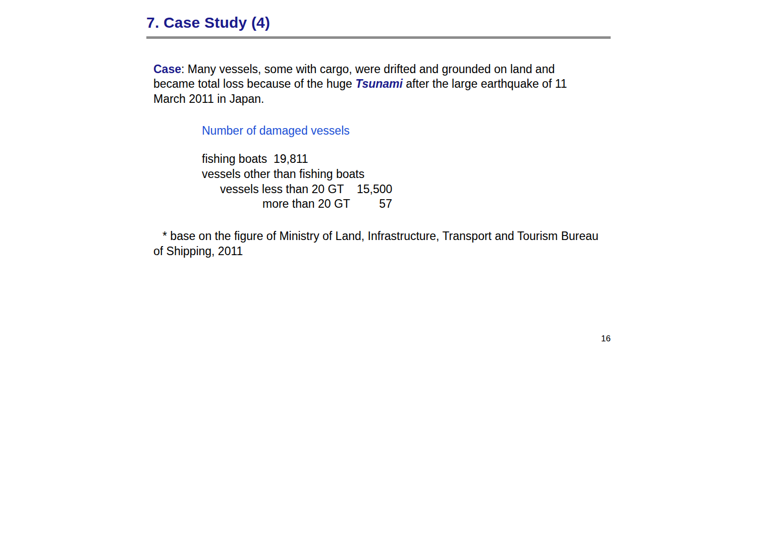7. Case Study (4)
Case: Many vessels, some with cargo, were drifted and grounded on land and became total loss because of the huge Tsunami after the large earthquake of 11 March 2011 in Japan.
Number of damaged vessels
fishing boats 19,811
vessels other than fishing boats
vessels less than 20 GT 15,500
more than 20 GT 57
* base on the figure of Ministry of Land, Infrastructure, Transport and Tourism Bureau of Shipping, 2011
16